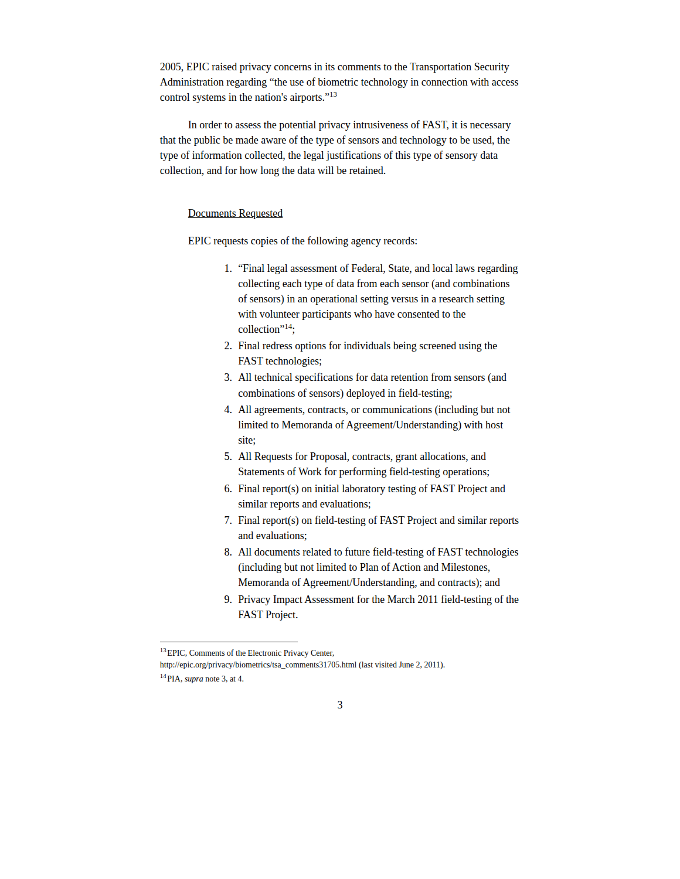2005, EPIC raised privacy concerns in its comments to the Transportation Security Administration regarding “the use of biometric technology in connection with access control systems in the nation's airports.”13
In order to assess the potential privacy intrusiveness of FAST, it is necessary that the public be made aware of the type of sensors and technology to be used, the type of information collected, the legal justifications of this type of sensory data collection, and for how long the data will be retained.
Documents Requested
EPIC requests copies of the following agency records:
“Final legal assessment of Federal, State, and local laws regarding collecting each type of data from each sensor (and combinations of sensors) in an operational setting versus in a research setting with volunteer participants who have consented to the collection”14;
Final redress options for individuals being screened using the FAST technologies;
All technical specifications for data retention from sensors (and combinations of sensors) deployed in field-testing;
All agreements, contracts, or communications (including but not limited to Memoranda of Agreement/Understanding) with host site;
All Requests for Proposal, contracts, grant allocations, and Statements of Work for performing field-testing operations;
Final report(s) on initial laboratory testing of FAST Project and similar reports and evaluations;
Final report(s) on field-testing of FAST Project and similar reports and evaluations;
All documents related to future field-testing of FAST technologies (including but not limited to Plan of Action and Milestones, Memoranda of Agreement/Understanding, and contracts); and
Privacy Impact Assessment for the March 2011 field-testing of the FAST Project.
13 EPIC, Comments of the Electronic Privacy Center,
http://epic.org/privacy/biometrics/tsa_comments31705.html (last visited June 2, 2011).
14 PIA, supra note 3, at 4.
3